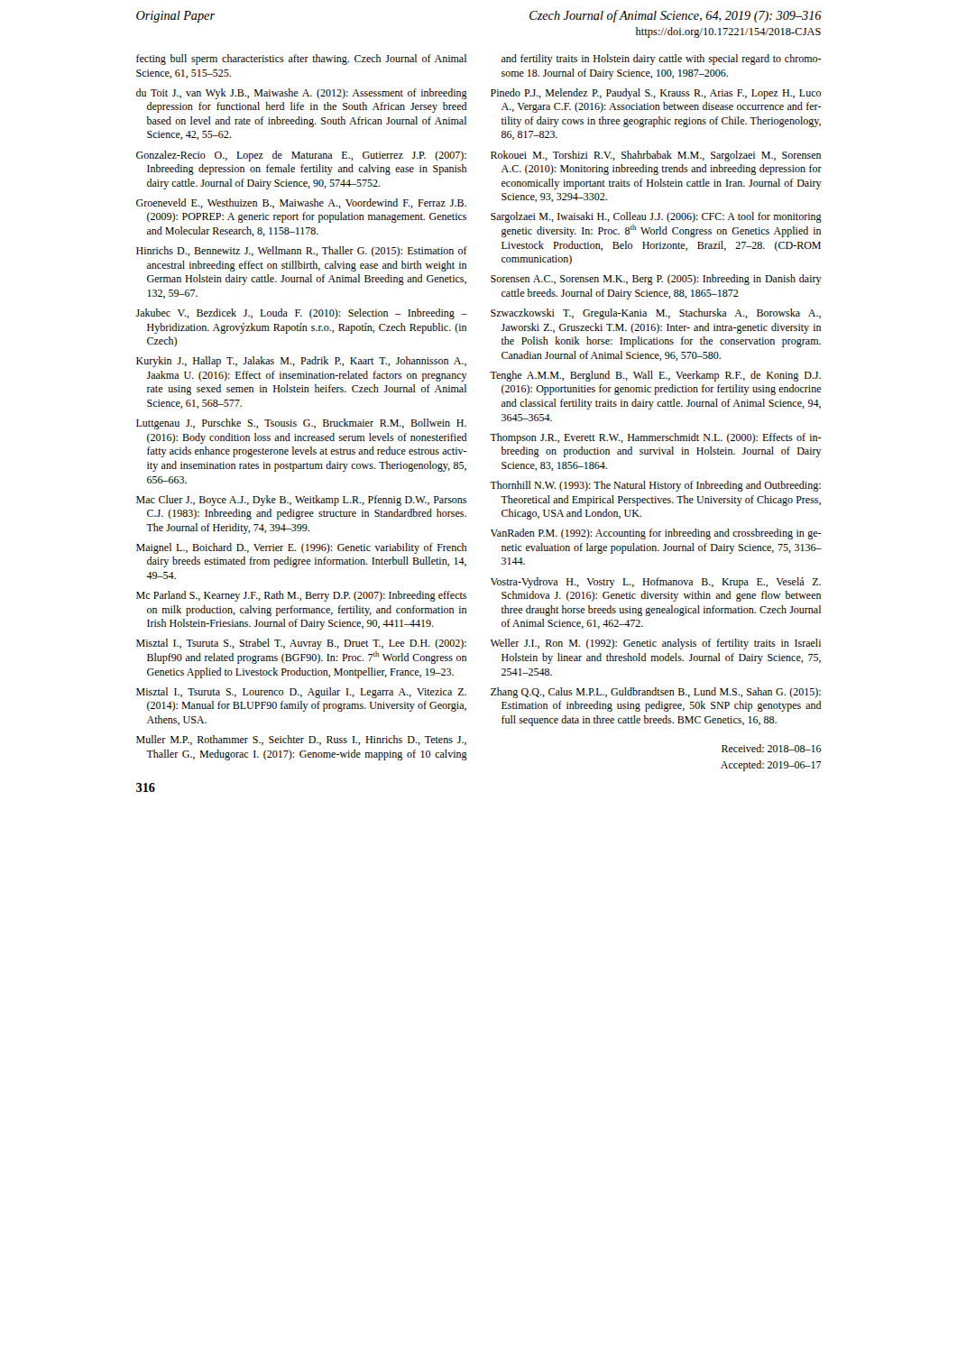Original Paper
Czech Journal of Animal Science, 64, 2019 (7): 309–316
https://doi.org/10.17221/154/2018-CJAS
fecting bull sperm characteristics after thawing. Czech Journal of Animal Science, 61, 515–525.
du Toit J., van Wyk J.B., Maiwashe A. (2012): Assessment of inbreeding depression for functional herd life in the South African Jersey breed based on level and rate of inbreeding. South African Journal of Animal Science, 42, 55–62.
Gonzalez-Recio O., Lopez de Maturana E., Gutierrez J.P. (2007): Inbreeding depression on female fertility and calving ease in Spanish dairy cattle. Journal of Dairy Science, 90, 5744–5752.
Groeneveld E., Westhuizen B., Maiwashe A., Voordewind F., Ferraz J.B. (2009): POPREP: A generic report for population management. Genetics and Molecular Research, 8, 1158–1178.
Hinrichs D., Bennewitz J., Wellmann R., Thaller G. (2015): Estimation of ancestral inbreeding effect on stillbirth, calving ease and birth weight in German Holstein dairy cattle. Journal of Animal Breeding and Genetics, 132, 59–67.
Jakubec V., Bezdicek J., Louda F. (2010): Selection – Inbreeding – Hybridization. Agrovýzkum Rapotín s.r.o., Rapotín, Czech Republic. (in Czech)
Kurykin J., Hallap T., Jalakas M., Padrik P., Kaart T., Johannisson A., Jaakma U. (2016): Effect of insemination-related factors on pregnancy rate using sexed semen in Holstein heifers. Czech Journal of Animal Science, 61, 568–577.
Luttgenau J., Purschke S., Tsousis G., Bruckmaier R.M., Bollwein H. (2016): Body condition loss and increased serum levels of nonesterified fatty acids enhance progesterone levels at estrus and reduce estrous activity and insemination rates in postpartum dairy cows. Theriogenology, 85, 656–663.
Mac Cluer J., Boyce A.J., Dyke B., Weitkamp L.R., Pfennig D.W., Parsons C.J. (1983): Inbreeding and pedigree structure in Standardbred horses. The Journal of Heridity, 74, 394–399.
Maignel L., Boichard D., Verrier E. (1996): Genetic variability of French dairy breeds estimated from pedigree information. Interbull Bulletin, 14, 49–54.
Mc Parland S., Kearney J.F., Rath M., Berry D.P. (2007): Inbreeding effects on milk production, calving performance, fertility, and conformation in Irish Holstein-Friesians. Journal of Dairy Science, 90, 4411–4419.
Misztal I., Tsuruta S., Strabel T., Auvray B., Druet T., Lee D.H. (2002): Blupf90 and related programs (BGF90). In: Proc. 7th World Congress on Genetics Applied to Livestock Production, Montpellier, France, 19–23.
Misztal I., Tsuruta S., Lourenco D., Aguilar I., Legarra A., Vitezica Z. (2014): Manual for BLUPF90 family of programs. University of Georgia, Athens, USA.
Muller M.P., Rothammer S., Seichter D., Russ I., Hinrichs D., Tetens J., Thaller G., Medugorac I. (2017): Genome-wide mapping of 10 calving and fertility traits in Holstein dairy cattle with special regard to chromosome 18. Journal of Dairy Science, 100, 1987–2006.
Pinedo P.J., Melendez P., Paudyal S., Krauss R., Arias F., Lopez H., Luco A., Vergara C.F. (2016): Association between disease occurrence and fertility of dairy cows in three geographic regions of Chile. Theriogenology, 86, 817–823.
Rokouei M., Torshizi R.V., Shahrbabak M.M., Sargolzaei M., Sorensen A.C. (2010): Monitoring inbreeding trends and inbreeding depression for economically important traits of Holstein cattle in Iran. Journal of Dairy Science, 93, 3294–3302.
Sargolzaei M., Iwaisaki H., Colleau J.J. (2006): CFC: A tool for monitoring genetic diversity. In: Proc. 8th World Congress on Genetics Applied in Livestock Production, Belo Horizonte, Brazil, 27–28. (CD-ROM communication)
Sorensen A.C., Sorensen M.K., Berg P. (2005): Inbreeding in Danish dairy cattle breeds. Journal of Dairy Science, 88, 1865–1872
Szwaczkowski T., Gregula-Kania M., Stachurska A., Borowska A., Jaworski Z., Gruszecki T.M. (2016): Inter- and intra-genetic diversity in the Polish konik horse: Implications for the conservation program. Canadian Journal of Animal Science, 96, 570–580.
Tenghe A.M.M., Berglund B., Wall E., Veerkamp R.F., de Koning D.J. (2016): Opportunities for genomic prediction for fertility using endocrine and classical fertility traits in dairy cattle. Journal of Animal Science, 94, 3645–3654.
Thompson J.R., Everett R.W., Hammerschmidt N.L. (2000): Effects of inbreeding on production and survival in Holstein. Journal of Dairy Science, 83, 1856–1864.
Thornhill N.W. (1993): The Natural History of Inbreeding and Outbreeding: Theoretical and Empirical Perspectives. The University of Chicago Press, Chicago, USA and London, UK.
VanRaden P.M. (1992): Accounting for inbreeding and crossbreeding in genetic evaluation of large population. Journal of Dairy Science, 75, 3136–3144.
Vostra-Vydrova H., Vostry L., Hofmanova B., Krupa E., Veselá Z. Schmidova J. (2016): Genetic diversity within and gene flow between three draught horse breeds using genealogical information. Czech Journal of Animal Science, 61, 462–472.
Weller J.I., Ron M. (1992): Genetic analysis of fertility traits in Israeli Holstein by linear and threshold models. Journal of Dairy Science, 75, 2541–2548.
Zhang Q.Q., Calus M.P.L., Guldbrandtsen B., Lund M.S., Sahan G. (2015): Estimation of inbreeding using pedigree, 50k SNP chip genotypes and full sequence data in three cattle breeds. BMC Genetics, 16, 88.
Received: 2018–08–16
Accepted: 2019–06–17
316